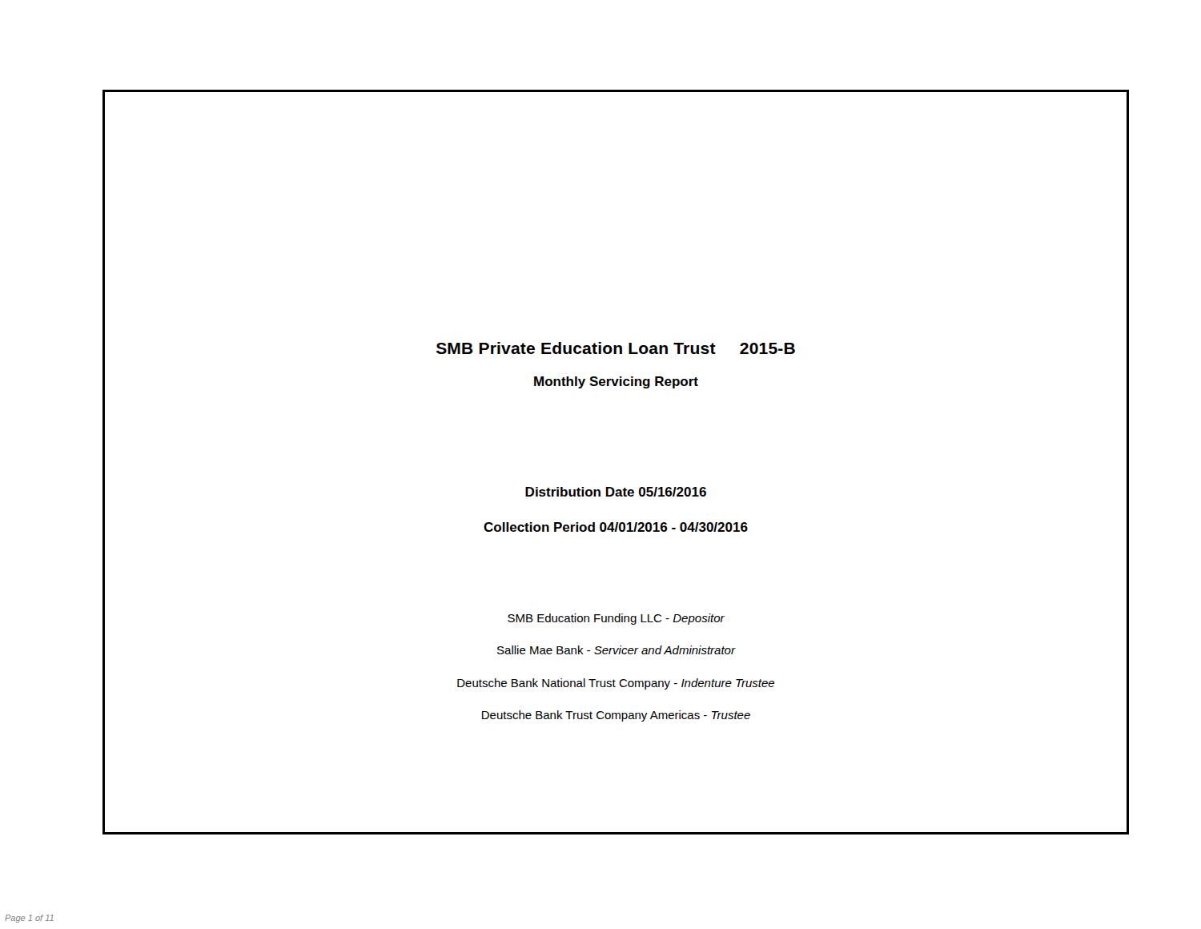SMB Private Education Loan Trust 2015-B
Monthly Servicing Report
Distribution Date 05/16/2016
Collection Period 04/01/2016 - 04/30/2016
SMB Education Funding LLC - Depositor
Sallie Mae Bank - Servicer and Administrator
Deutsche Bank National Trust Company - Indenture Trustee
Deutsche Bank Trust Company Americas - Trustee
Page 1 of 11